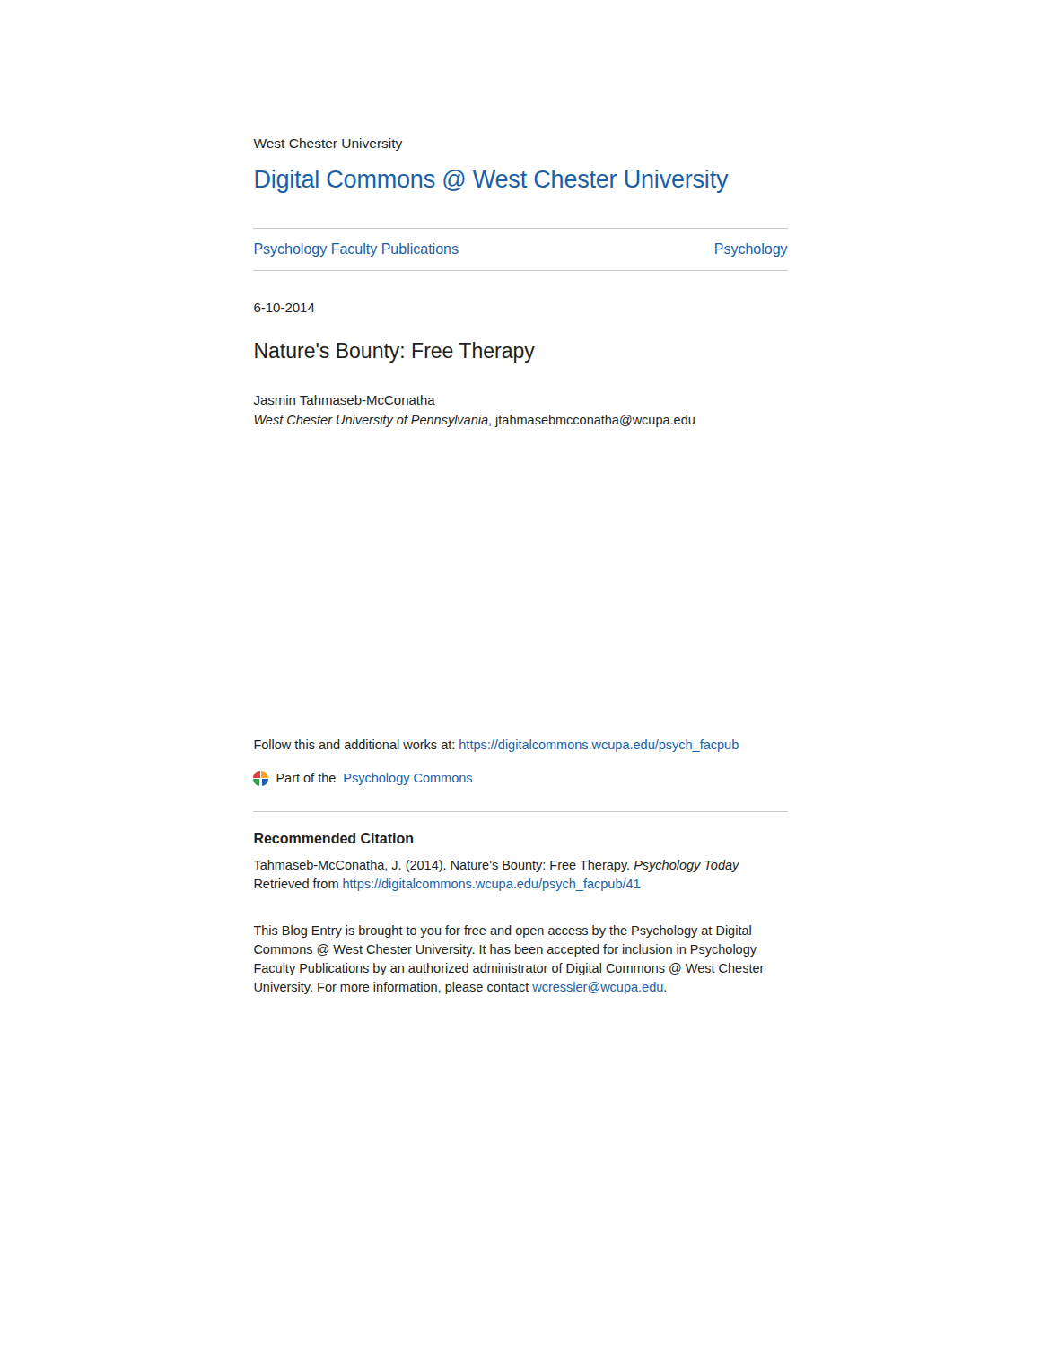West Chester University
Digital Commons @ West Chester University
Psychology Faculty Publications
Psychology
6-10-2014
Nature's Bounty: Free Therapy
Jasmin Tahmaseb-McConatha
West Chester University of Pennsylvania, jtahmasebmcconatha@wcupa.edu
Follow this and additional works at: https://digitalcommons.wcupa.edu/psych_facpub
Part of the Psychology Commons
Recommended Citation
Tahmaseb-McConatha, J. (2014). Nature's Bounty: Free Therapy. Psychology Today Retrieved from https://digitalcommons.wcupa.edu/psych_facpub/41
This Blog Entry is brought to you for free and open access by the Psychology at Digital Commons @ West Chester University. It has been accepted for inclusion in Psychology Faculty Publications by an authorized administrator of Digital Commons @ West Chester University. For more information, please contact wcressler@wcupa.edu.